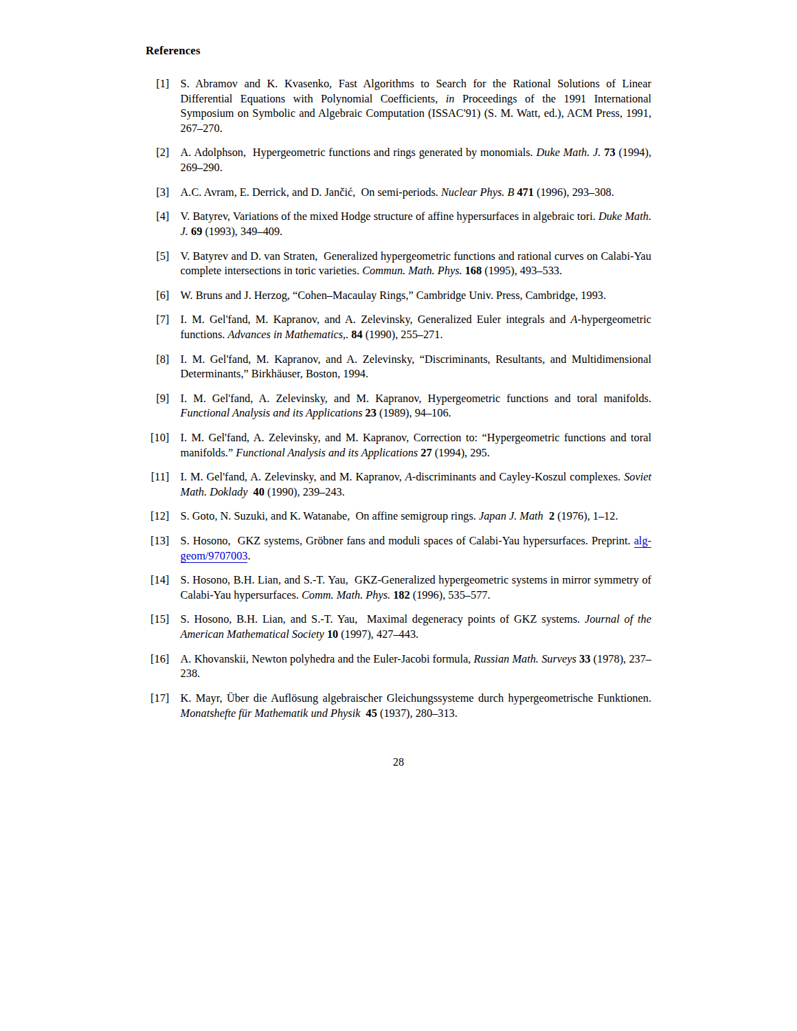References
[1] S. Abramov and K. Kvasenko, Fast Algorithms to Search for the Rational Solutions of Linear Differential Equations with Polynomial Coefficients, in Proceedings of the 1991 International Symposium on Symbolic and Algebraic Computation (ISSAC'91) (S. M. Watt, ed.), ACM Press, 1991, 267–270.
[2] A. Adolphson, Hypergeometric functions and rings generated by monomials. Duke Math. J. 73 (1994), 269–290.
[3] A.C. Avram, E. Derrick, and D. Jančić, On semi-periods. Nuclear Phys. B 471 (1996), 293–308.
[4] V. Batyrev, Variations of the mixed Hodge structure of affine hypersurfaces in algebraic tori. Duke Math. J. 69 (1993), 349–409.
[5] V. Batyrev and D. van Straten, Generalized hypergeometric functions and rational curves on Calabi-Yau complete intersections in toric varieties. Commun. Math. Phys. 168 (1995), 493–533.
[6] W. Bruns and J. Herzog, “Cohen–Macaulay Rings,” Cambridge Univ. Press, Cambridge, 1993.
[7] I. M. Gel'fand, M. Kapranov, and A. Zelevinsky, Generalized Euler integrals and A-hypergeometric functions. Advances in Mathematics,. 84 (1990), 255–271.
[8] I. M. Gel'fand, M. Kapranov, and A. Zelevinsky, “Discriminants, Resultants, and Multidimensional Determinants,” Birkhäuser, Boston, 1994.
[9] I. M. Gel'fand, A. Zelevinsky, and M. Kapranov, Hypergeometric functions and toral manifolds. Functional Analysis and its Applications 23 (1989), 94–106.
[10] I. M. Gel'fand, A. Zelevinsky, and M. Kapranov, Correction to: “Hypergeometric functions and toral manifolds.” Functional Analysis and its Applications 27 (1994), 295.
[11] I. M. Gel'fand, A. Zelevinsky, and M. Kapranov, A-discriminants and Cayley-Koszul complexes. Soviet Math. Doklady 40 (1990), 239–243.
[12] S. Goto, N. Suzuki, and K. Watanabe, On affine semigroup rings. Japan J. Math 2 (1976), 1–12.
[13] S. Hosono, GKZ systems, Gröbner fans and moduli spaces of Calabi-Yau hypersurfaces. Preprint. alg-geom/9707003.
[14] S. Hosono, B.H. Lian, and S.-T. Yau, GKZ-Generalized hypergeometric systems in mirror symmetry of Calabi-Yau hypersurfaces. Comm. Math. Phys. 182 (1996), 535–577.
[15] S. Hosono, B.H. Lian, and S.-T. Yau, Maximal degeneracy points of GKZ systems. Journal of the American Mathematical Society 10 (1997), 427–443.
[16] A. Khovanskii, Newton polyhedra and the Euler-Jacobi formula, Russian Math. Surveys 33 (1978), 237–238.
[17] K. Mayr, Über die Auflösung algebraischer Gleichungssysteme durch hypergeometrische Funktionen. Monatshefte für Mathematik und Physik 45 (1937), 280–313.
28